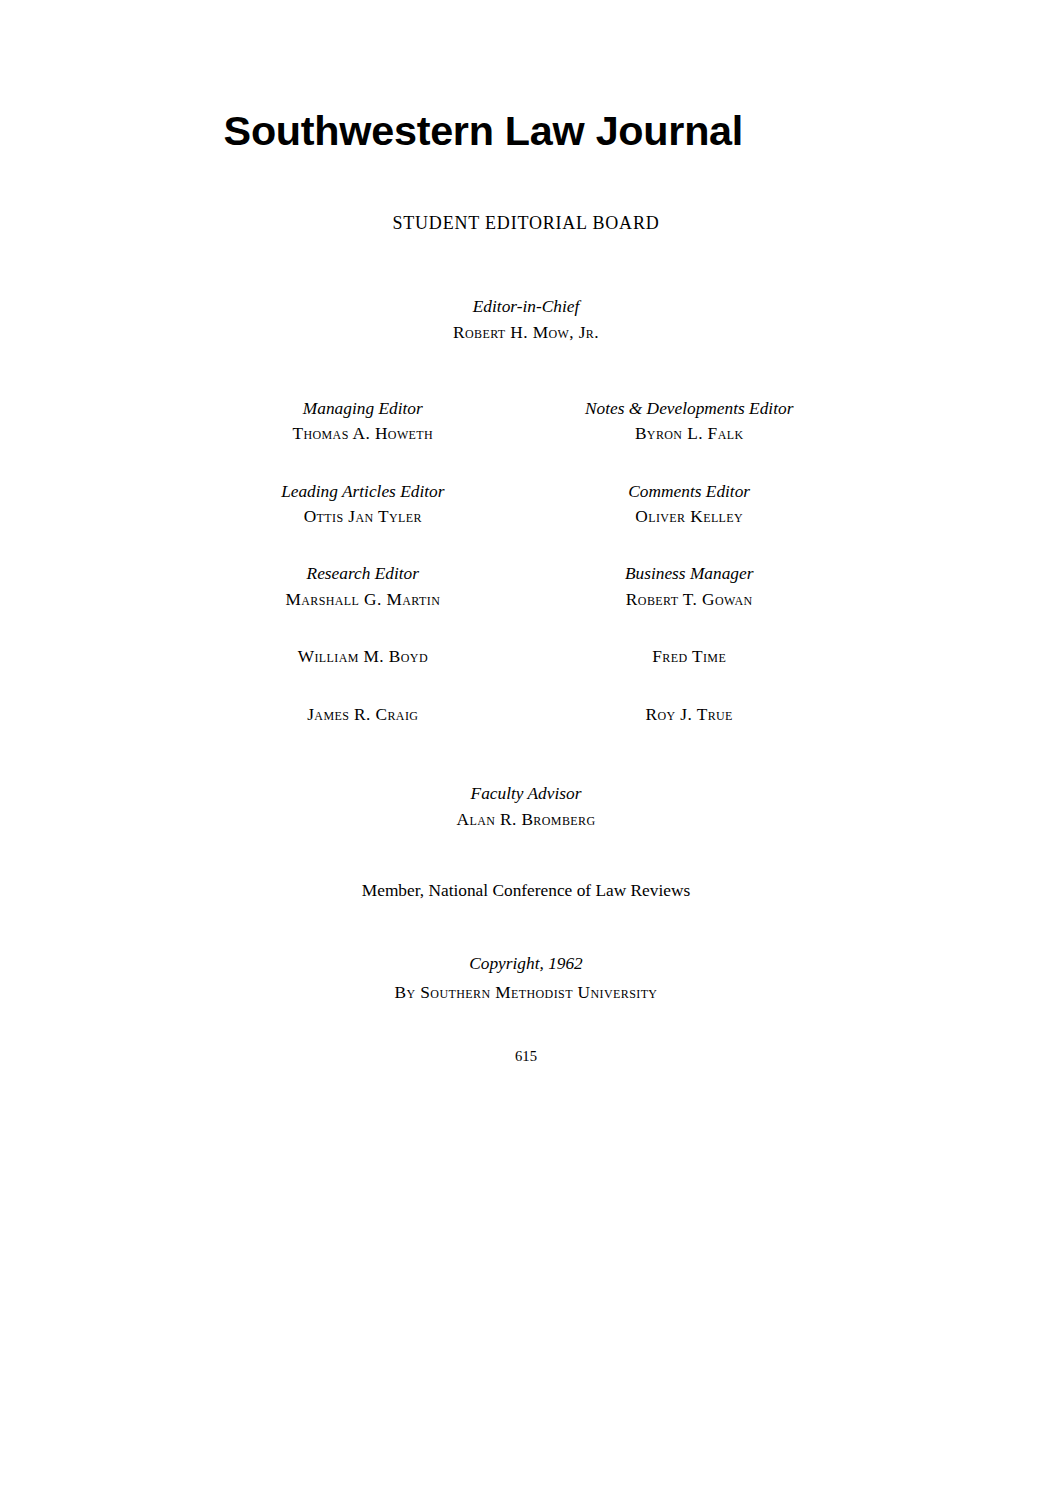Southwestern Law Journal
STUDENT EDITORIAL BOARD
Editor-in-Chief
Robert H. Mow, Jr.
| Managing Editor Thomas A. Howeth | Notes & Developments Editor Byron L. Falk |
| Leading Articles Editor Ottis Jan Tyler | Comments Editor Oliver Kelley |
| Research Editor Marshall G. Martin | Business Manager Robert T. Gowan |
| William M. Boyd | Fred Time |
| James R. Craig | Roy J. True |
Faculty Advisor
Alan R. Bromberg
Member, National Conference of Law Reviews
Copyright, 1962
By Southern Methodist University
615